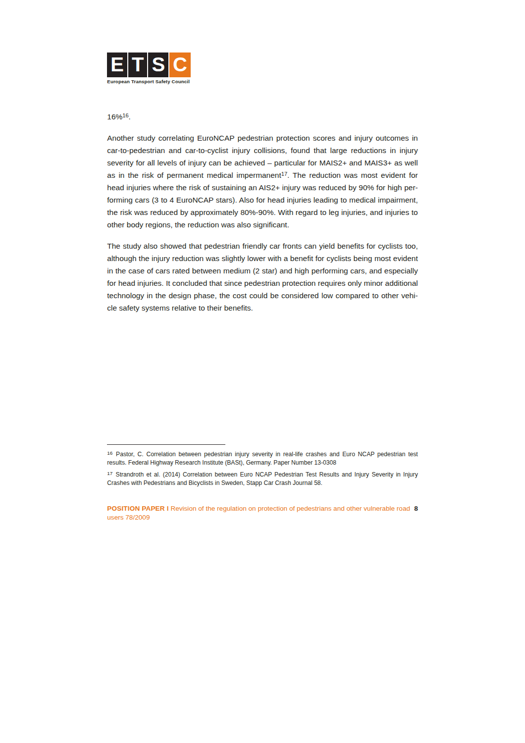ETSC
European Transport Safety Council
16%16.
Another study correlating EuroNCAP pedestrian protection scores and injury outcomes in car-to-pedestrian and car-to-cyclist injury collisions, found that large reductions in injury severity for all levels of injury can be achieved – particular for MAIS2+ and MAIS3+ as well as in the risk of permanent medical impermanent17. The reduction was most evident for head injuries where the risk of sustaining an AIS2+ injury was reduced by 90% for high performing cars (3 to 4 EuroNCAP stars). Also for head injuries leading to medical impairment, the risk was reduced by approximately 80%-90%. With regard to leg injuries, and injuries to other body regions, the reduction was also significant.
The study also showed that pedestrian friendly car fronts can yield benefits for cyclists too, although the injury reduction was slightly lower with a benefit for cyclists being most evident in the case of cars rated between medium (2 star) and high performing cars, and especially for head injuries. It concluded that since pedestrian protection requires only minor additional technology in the design phase, the cost could be considered low compared to other vehicle safety systems relative to their benefits.
16 Pastor, C. Correlation between pedestrian injury severity in real-life crashes and Euro NCAP pedestrian test results. Federal Highway Research Institute (BASt), Germany. Paper Number 13-0308
17 Strandroth et al. (2014) Correlation between Euro NCAP Pedestrian Test Results and Injury Severity in Injury Crashes with Pedestrians and Bicyclists in Sweden, Stapp Car Crash Journal 58.
POSITION PAPER l Revision of the regulation on protection of pedestrians and other vulnerable road users 78/2009 8